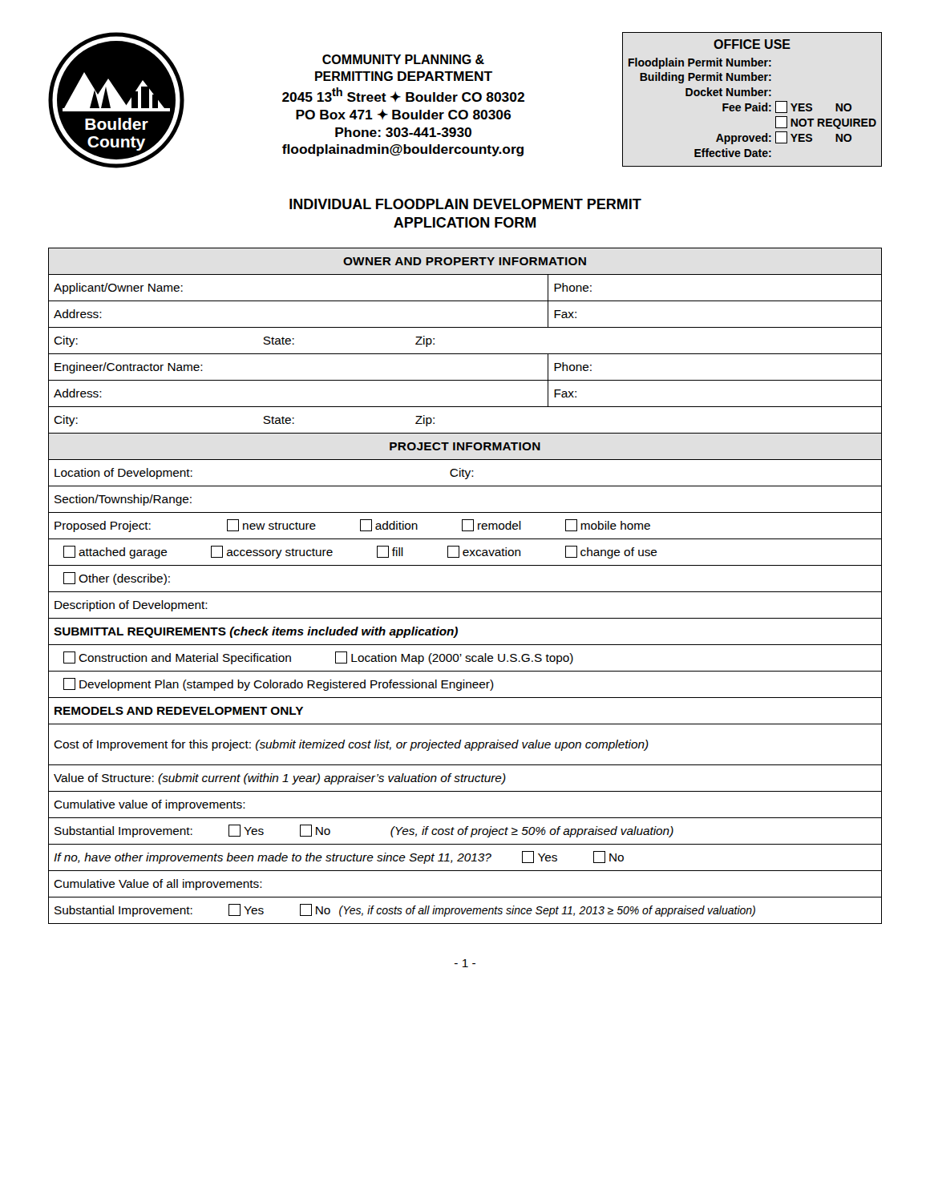Boulder County
COMMUNITY PLANNING &
PERMITTING DEPARTMENT
2045 13th Street ✦ Boulder CO 80302
PO Box 471 ✦ Boulder CO 80306
Phone: 303-441-3930
floodplainadmin@bouldercounty.org
OFFICE USE
| Floodplain Permit Number: | |
| Building Permit Number: | |
| Docket Number: | |
| Fee Paid: | YES NO |
| | NOT REQUIRED |
| Approved: | YES NO |
| Effective Date: | |
INDIVIDUAL FLOODPLAIN DEVELOPMENT PERMIT
APPLICATION FORM
| OWNER AND PROPERTY INFORMATION |
| Applicant/Owner Name: | Phone: |
| Address: | Fax: |
| City: State: Zip: |
| Engineer/Contractor Name: | Phone: |
| Address: | Fax: |
| City: State: Zip: |
| PROJECT INFORMATION |
| Location of Development: City: |
| Section/Township/Range: |
| Proposed Project: new structure addition remodel mobile home |
| attached garage accessory structure fill excavation change of use |
| Other (describe): |
| Description of Development: |
| SUBMITTAL REQUIREMENTS (check items included with application) |
| Construction and Material Specification Location Map (2000’ scale U.S.G.S topo) |
| Development Plan (stamped by Colorado Registered Professional Engineer) |
| REMODELS AND REDEVELOPMENT ONLY |
| Cost of Improvement for this project: (submit itemized cost list, or projected appraised value upon completion) |
| Value of Structure: (submit current (within 1 year) appraiser’s valuation of structure) |
| Cumulative value of improvements: |
| Substantial Improvement: Yes No (Yes, if cost of project ≥ 50% of appraised valuation) |
| If no, have other improvements been made to the structure since Sept 11, 2013? Yes No |
| Cumulative Value of all improvements: |
| Substantial Improvement: Yes No (Yes, if costs of all improvements since Sept 11, 2013 ≥ 50% of appraised valuation) |
- 1 -